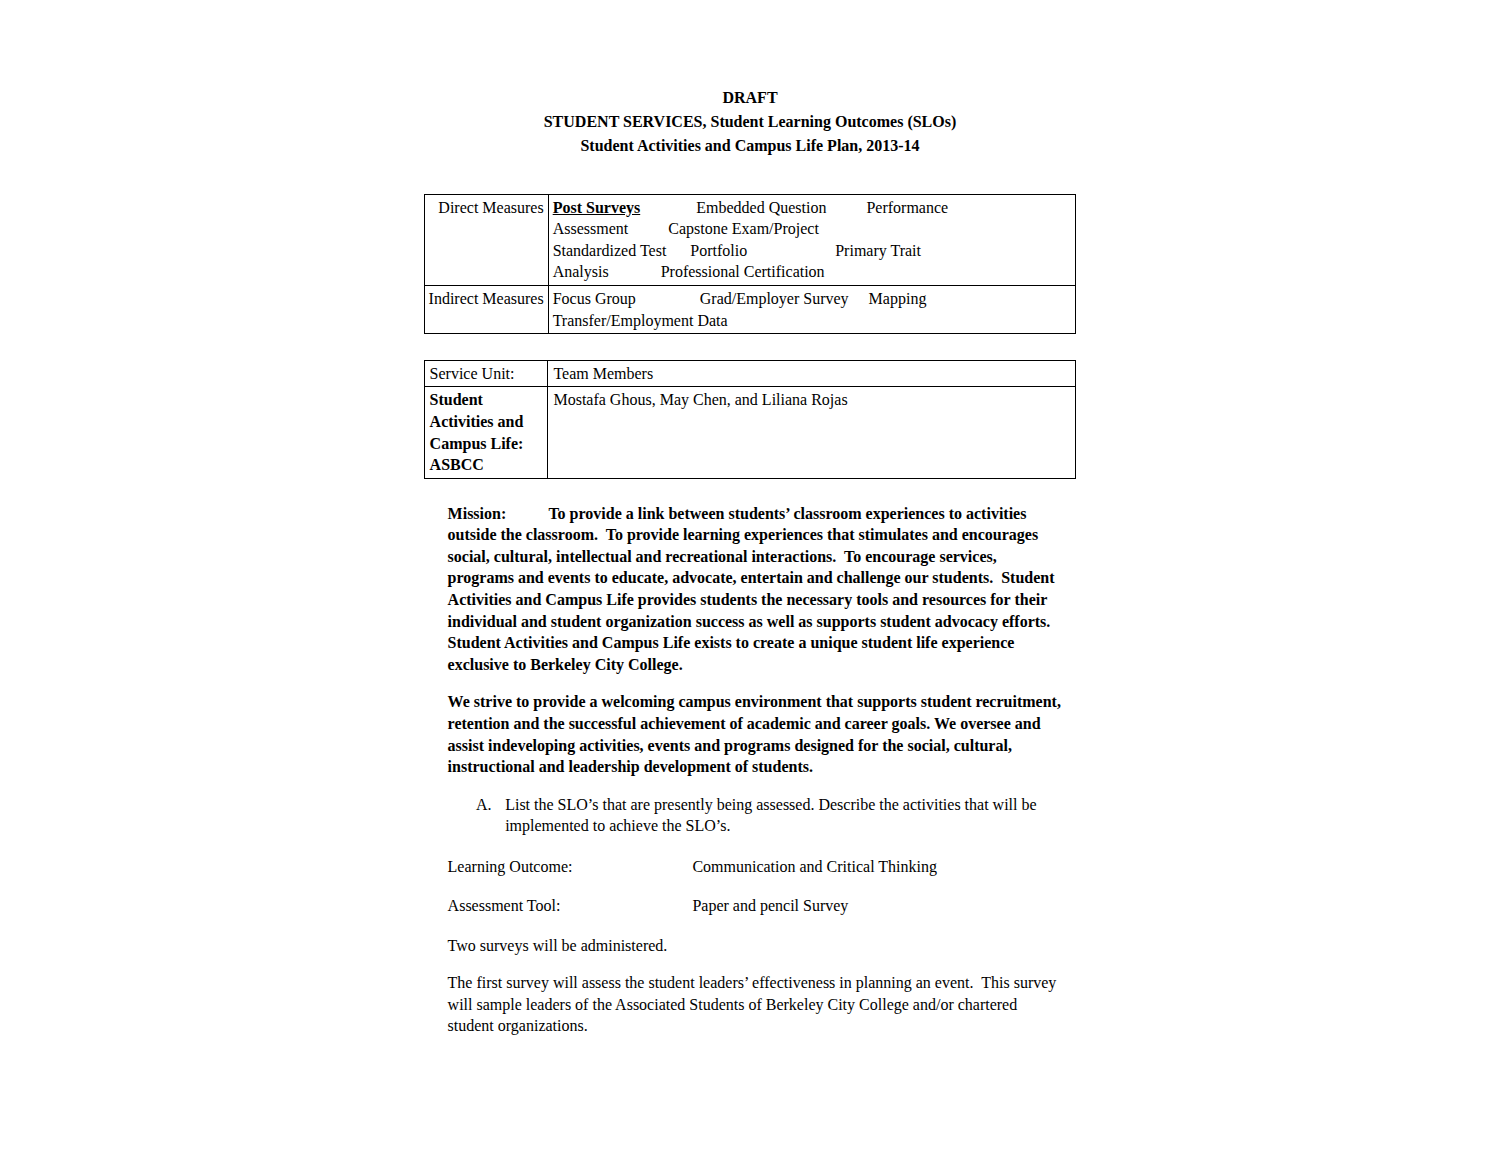DRAFT
STUDENT SERVICES, Student Learning Outcomes (SLOs)
Student Activities and Campus Life Plan, 2013-14
| Direct Measures | Post Surveys Embedded Question Performance Assessment Capstone Exam/Project Standardized Test Portfolio Primary Trait Analysis Professional Certification |
| Indirect Measures | Focus Group Grad/Employer Survey Mapping Transfer/Employment Data |
| Service Unit: | Team Members |
| Student Activities and Campus Life: ASBCC | Mostafa Ghous, May Chen, and Liliana Rojas |
Mission: To provide a link between students’ classroom experiences to activities outside the classroom. To provide learning experiences that stimulates and encourages social, cultural, intellectual and recreational interactions. To encourage services, programs and events to educate, advocate, entertain and challenge our students. Student Activities and Campus Life provides students the necessary tools and resources for their individual and student organization success as well as supports student advocacy efforts. Student Activities and Campus Life exists to create a unique student life experience exclusive to Berkeley City College.
We strive to provide a welcoming campus environment that supports student recruitment, retention and the successful achievement of academic and career goals. We oversee and assist indeveloping activities, events and programs designed for the social, cultural, instructional and leadership development of students.
List the SLO’s that are presently being assessed. Describe the activities that will be implemented to achieve the SLO’s.
Learning Outcome: Communication and Critical Thinking
Assessment Tool: Paper and pencil Survey
Two surveys will be administered.
The first survey will assess the student leaders’ effectiveness in planning an event. This survey will sample leaders of the Associated Students of Berkeley City College and/or chartered student organizations.